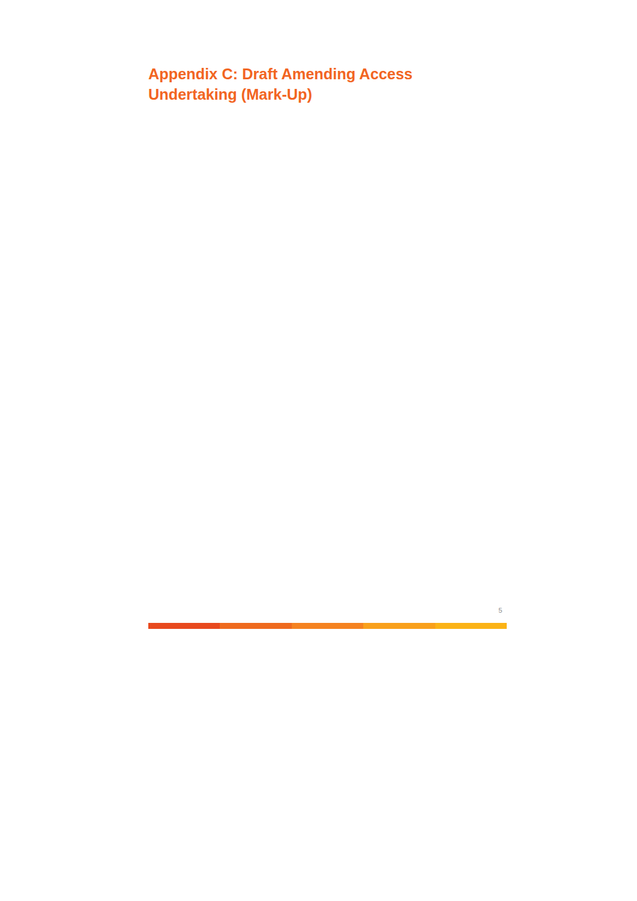Appendix C: Draft Amending Access Undertaking (Mark-Up)
5